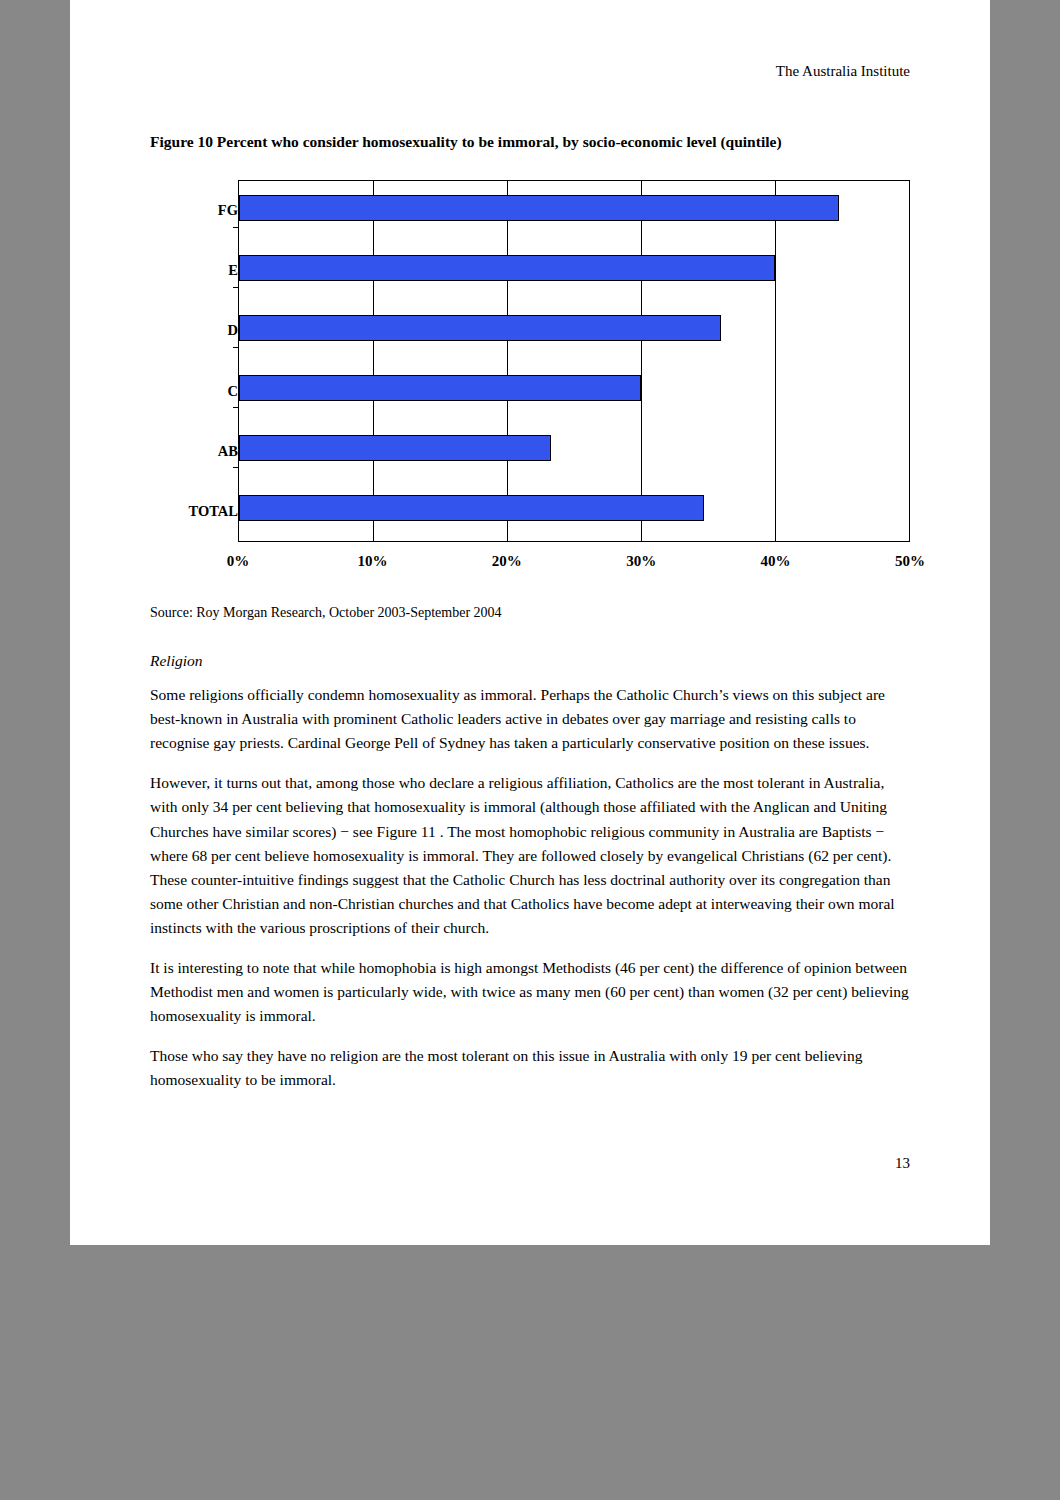The Australia Institute
Figure 10 Percent who consider homosexuality to be immoral, by socio-economic level (quintile)
| FG | |
| E |
| D |
| C |
| AB |
| TOTAL |
| | 0% 10% 20% 30% 40% 50% |
Source: Roy Morgan Research, October 2003-September 2004
Religion
Some religions officially condemn homosexuality as immoral. Perhaps the Catholic Church’s views on this subject are best-known in Australia with prominent Catholic leaders active in debates over gay marriage and resisting calls to recognise gay priests. Cardinal George Pell of Sydney has taken a particularly conservative position on these issues.
However, it turns out that, among those who declare a religious affiliation, Catholics are the most tolerant in Australia, with only 34 per cent believing that homosexuality is immoral (although those affiliated with the Anglican and Uniting Churches have similar scores) − see Figure 11 . The most homophobic religious community in Australia are Baptists − where 68 per cent believe homosexuality is immoral. They are followed closely by evangelical Christians (62 per cent). These counter-intuitive findings suggest that the Catholic Church has less doctrinal authority over its congregation than some other Christian and non-Christian churches and that Catholics have become adept at interweaving their own moral instincts with the various proscriptions of their church.
It is interesting to note that while homophobia is high amongst Methodists (46 per cent) the difference of opinion between Methodist men and women is particularly wide, with twice as many men (60 per cent) than women (32 per cent) believing homosexuality is immoral.
Those who say they have no religion are the most tolerant on this issue in Australia with only 19 per cent believing homosexuality to be immoral.
13